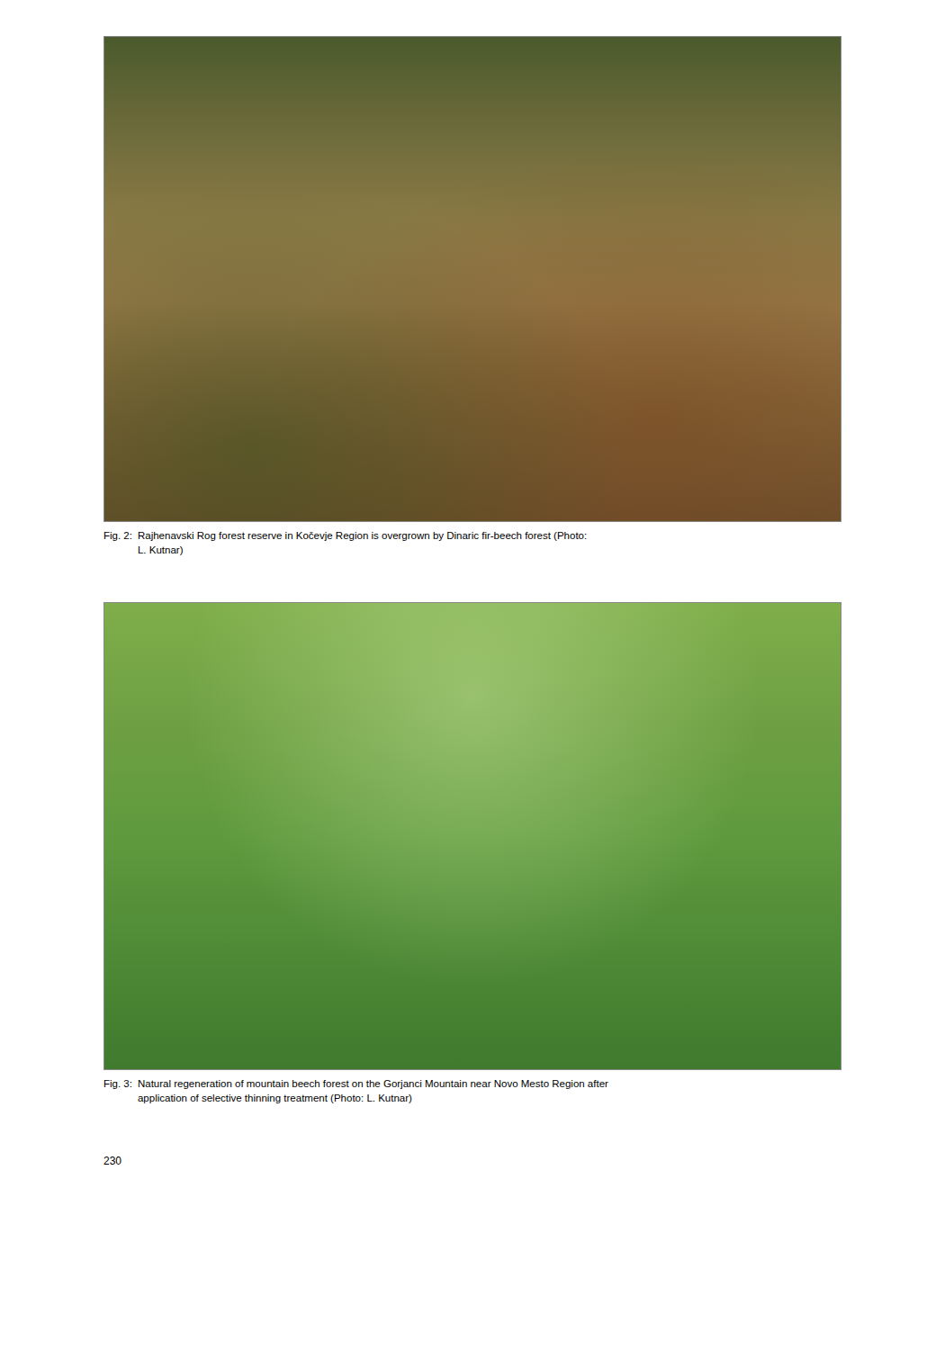Fig. 2: Rajhenavski Rog forest reserve in Kočevje Region is overgrown by Dinaric fir-beech forest (Photo: L. Kutnar)
Fig. 3: Natural regeneration of mountain beech forest on the Gorjanci Mountain near Novo Mesto Region after application of selective thinning treatment (Photo: L. Kutnar)
230